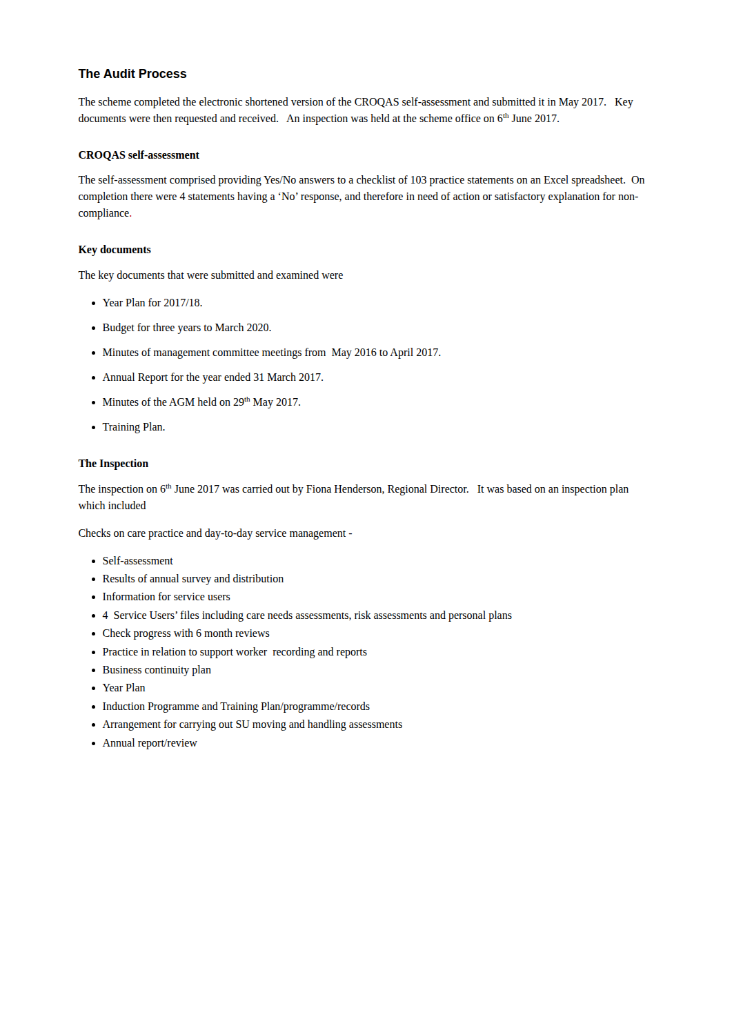The Audit Process
The scheme completed the electronic shortened version of the CROQAS self-assessment and submitted it in May 2017. Key documents were then requested and received. An inspection was held at the scheme office on 6th June 2017.
CROQAS self-assessment
The self-assessment comprised providing Yes/No answers to a checklist of 103 practice statements on an Excel spreadsheet. On completion there were 4 statements having a ‘No’ response, and therefore in need of action or satisfactory explanation for non-compliance.
Key documents
The key documents that were submitted and examined were
Year Plan for 2017/18.
Budget for three years to March 2020.
Minutes of management committee meetings from May 2016 to April 2017.
Annual Report for the year ended 31 March 2017.
Minutes of the AGM held on 29th May 2017.
Training Plan.
The Inspection
The inspection on 6th June 2017 was carried out by Fiona Henderson, Regional Director. It was based on an inspection plan which included
Checks on care practice and day-to-day service management -
Self-assessment
Results of annual survey and distribution
Information for service users
4 Service Users’ files including care needs assessments, risk assessments and personal plans
Check progress with 6 month reviews
Practice in relation to support worker recording and reports
Business continuity plan
Year Plan
Induction Programme and Training Plan/programme/records
Arrangement for carrying out SU moving and handling assessments
Annual report/review